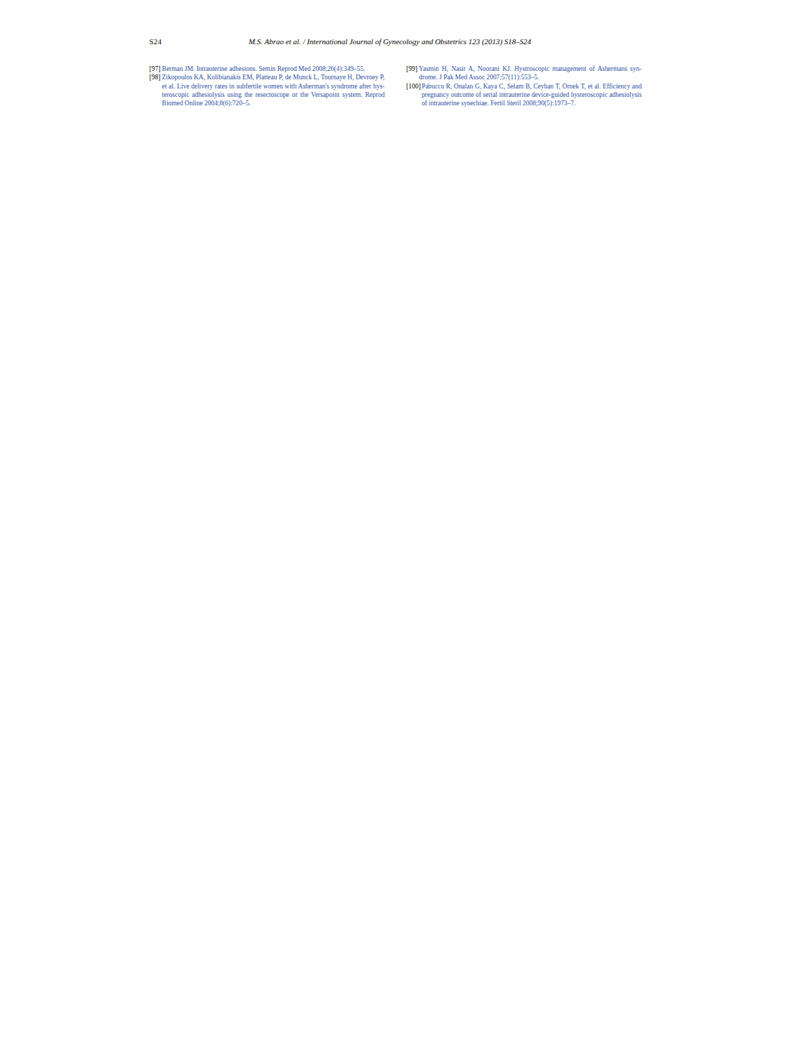S24 M.S. Abrao et al. / International Journal of Gynecology and Obstetrics 123 (2013) S18–S24
[97] Berman JM. Intrauterine adhesions. Semin Reprod Med 2008;26(4):349–55.
[98] Zikopoulos KA, Kolibianakis EM, Platteau P, de Munck L, Tournaye H, Devroey P, et al. Live delivery rates in subfertile women with Asherman's syndrome after hysteroscopic adhesiolysis using the resectoscope or the Versapoint system. Reprod Biomed Online 2004;8(6):720–5.
[99] Yasmin H, Nasir A, Noorani KJ. Hystroscopic management of Ashermans syndrome. J Pak Med Assoc 2007;57(11):553–5.
[100] Pabuccu R, Onalan G, Kaya C, Selam B, Ceyhan T, Ornek T, et al. Efficiency and pregnancy outcome of serial intrauterine device-guided hysteroscopic adhesiolysis of intrauterine synechiae. Fertil Steril 2008;90(5):1973–7.